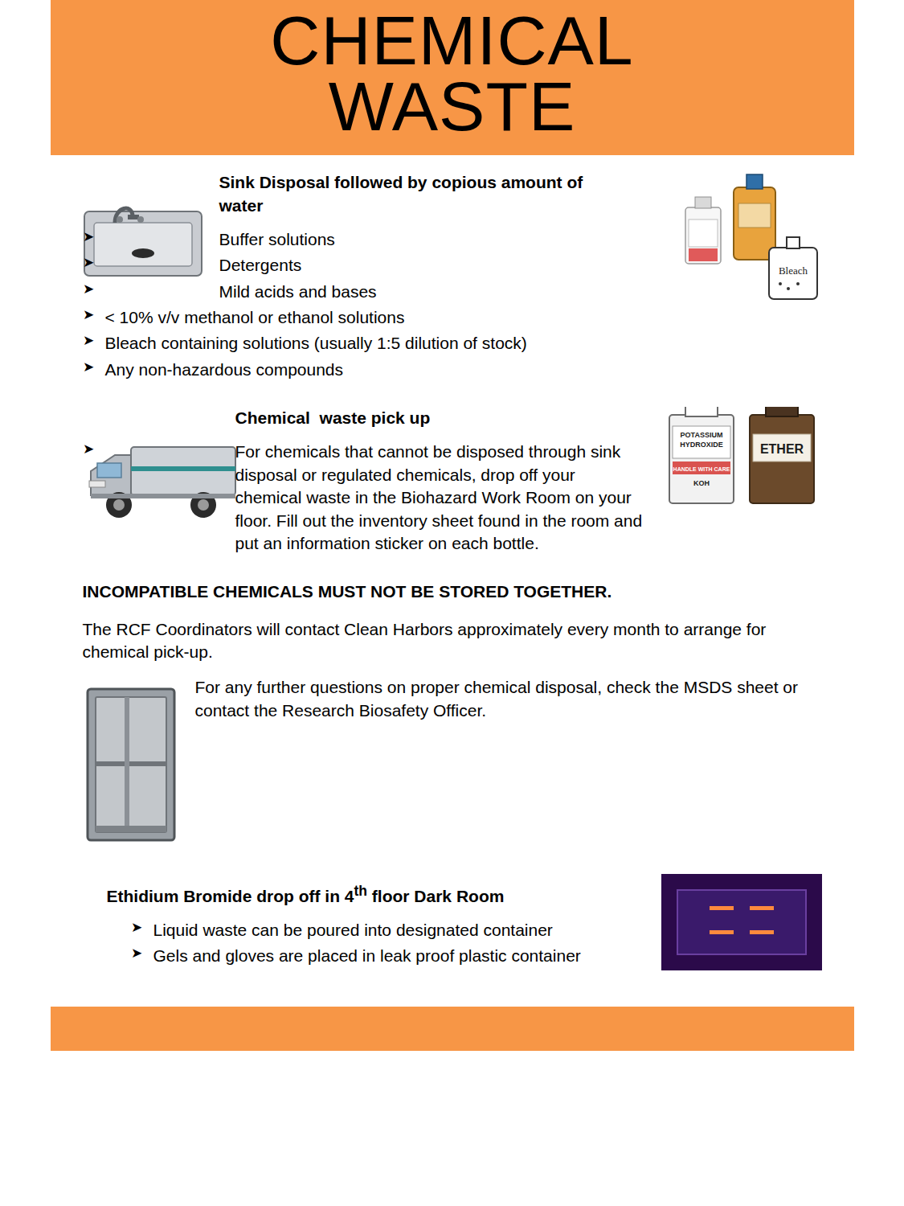CHEMICAL
WASTE
Bleach
Sink Disposal followed by copious amount of water
Buffer solutions
Detergents
Mild acids and bases
< 10% v/v methanol or ethanol solutions
Bleach containing solutions (usually 1:5 dilution of stock)
Any non-hazardous compounds
POTASSIUM HYDROXIDE HANDLE WITH CARE KOH ETHER
Chemical waste pick up
For chemicals that cannot be disposed through sink disposal or regulated chemicals, drop off your chemical waste in the Biohazard Work Room on your floor. Fill out the inventory sheet found in the room and put an information sticker on each bottle.
INCOMPATIBLE CHEMICALS MUST NOT BE STORED TOGETHER.
The RCF Coordinators will contact Clean Harbors approximately every month to arrange for chemical pick-up.
For any further questions on proper chemical disposal, check the MSDS sheet or contact the Research Biosafety Officer.
Ethidium Bromide drop off in 4th floor Dark Room
Liquid waste can be poured into designated container
Gels and gloves are placed in leak proof plastic container